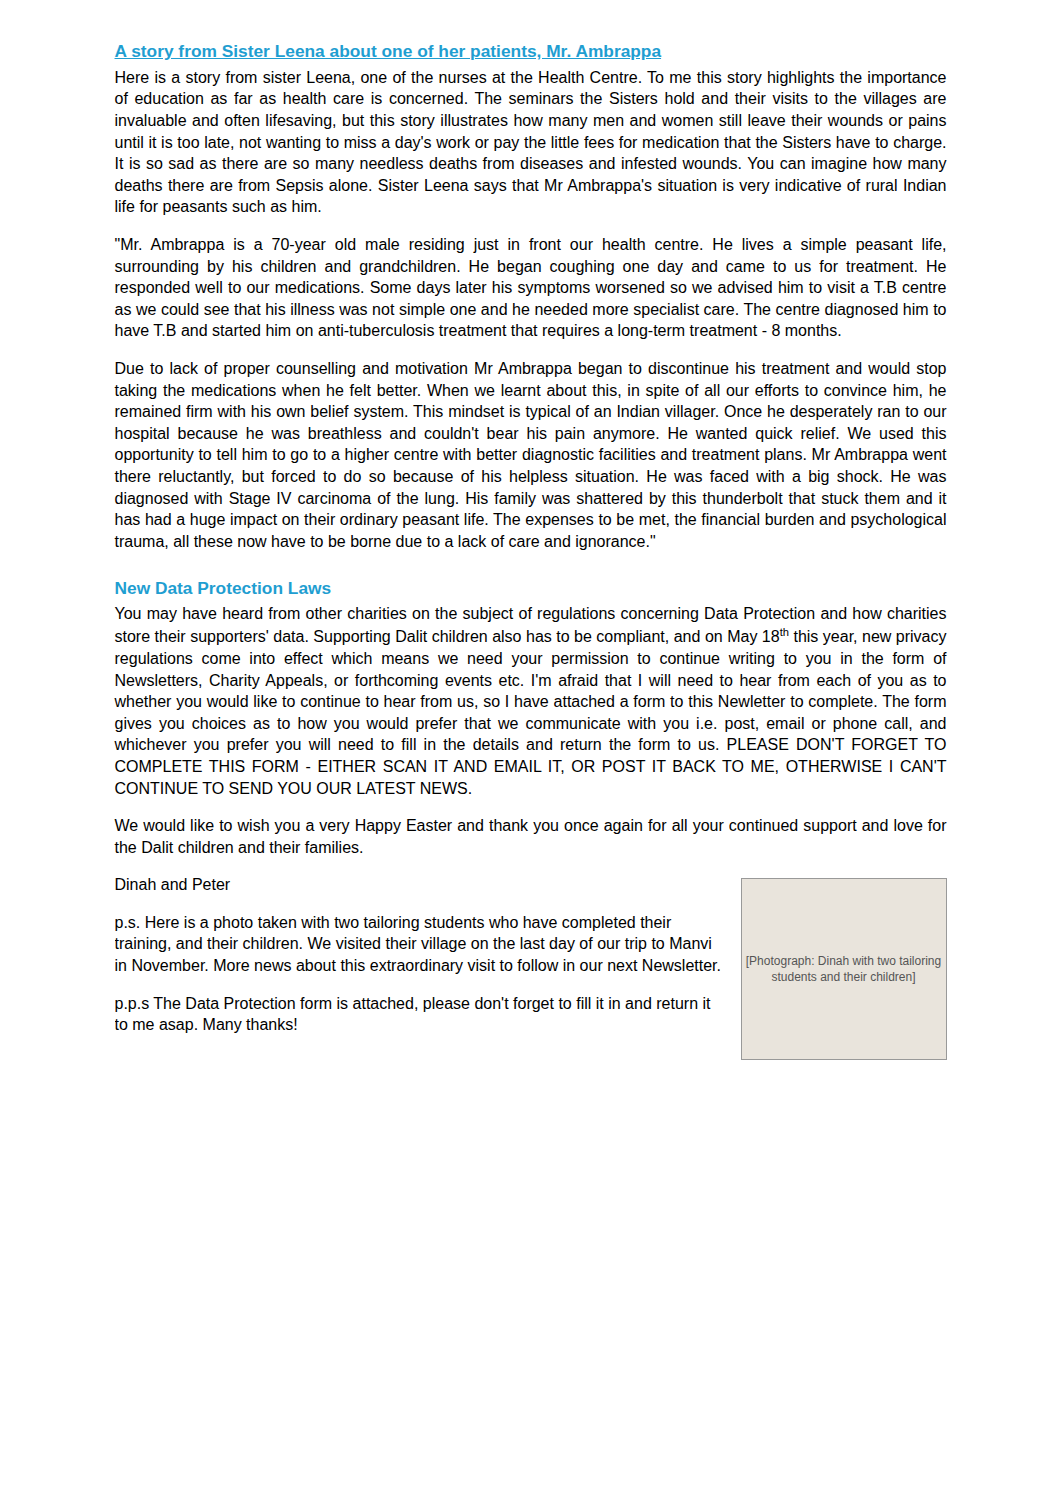A story from Sister Leena about one of her patients, Mr. Ambrappa
Here is a story from sister Leena, one of the nurses at the Health Centre. To me this story highlights the importance of education as far as health care is concerned. The seminars the Sisters hold and their visits to the villages are invaluable and often lifesaving, but this story illustrates how many men and women still leave their wounds or pains until it is too late, not wanting to miss a day's work or pay the little fees for medication that the Sisters have to charge. It is so sad as there are so many needless deaths from diseases and infested wounds. You can imagine how many deaths there are from Sepsis alone. Sister Leena says that Mr Ambrappa's situation is very indicative of rural Indian life for peasants such as him.
"Mr. Ambrappa is a 70-year old male residing just in front our health centre. He lives a simple peasant life, surrounding by his children and grandchildren. He began coughing one day and came to us for treatment. He responded well to our medications. Some days later his symptoms worsened so we advised him to visit a T.B centre as we could see that his illness was not simple one and he needed more specialist care. The centre diagnosed him to have T.B and started him on anti-tuberculosis treatment that requires a long-term treatment - 8 months.
Due to lack of proper counselling and motivation Mr Ambrappa began to discontinue his treatment and would stop taking the medications when he felt better. When we learnt about this, in spite of all our efforts to convince him, he remained firm with his own belief system. This mindset is typical of an Indian villager. Once he desperately ran to our hospital because he was breathless and couldn't bear his pain anymore. He wanted quick relief. We used this opportunity to tell him to go to a higher centre with better diagnostic facilities and treatment plans. Mr Ambrappa went there reluctantly, but forced to do so because of his helpless situation. He was faced with a big shock. He was diagnosed with Stage IV carcinoma of the lung. His family was shattered by this thunderbolt that stuck them and it has had a huge impact on their ordinary peasant life. The expenses to be met, the financial burden and psychological trauma, all these now have to be borne due to a lack of care and ignorance."
New Data Protection Laws
You may have heard from other charities on the subject of regulations concerning Data Protection and how charities store their supporters' data. Supporting Dalit children also has to be compliant, and on May 18th this year, new privacy regulations come into effect which means we need your permission to continue writing to you in the form of Newsletters, Charity Appeals, or forthcoming events etc. I'm afraid that I will need to hear from each of you as to whether you would like to continue to hear from us, so I have attached a form to this Newletter to complete. The form gives you choices as to how you would prefer that we communicate with you i.e. post, email or phone call, and whichever you prefer you will need to fill in the details and return the form to us. PLEASE DON'T FORGET TO COMPLETE THIS FORM - EITHER SCAN IT AND EMAIL IT, OR POST IT BACK TO ME, OTHERWISE I CAN'T CONTINUE TO SEND YOU OUR LATEST NEWS.
We would like to wish you a very Happy Easter and thank you once again for all your continued support and love for the Dalit children and their families.
[Photograph: Dinah with two tailoring students and their children]
Dinah and Peter
p.s. Here is a photo taken with two tailoring students who have completed their training, and their children. We visited their village on the last day of our trip to Manvi in November. More news about this extraordinary visit to follow in our next Newsletter.
p.p.s The Data Protection form is attached, please don't forget to fill it in and return it to me asap. Many thanks!